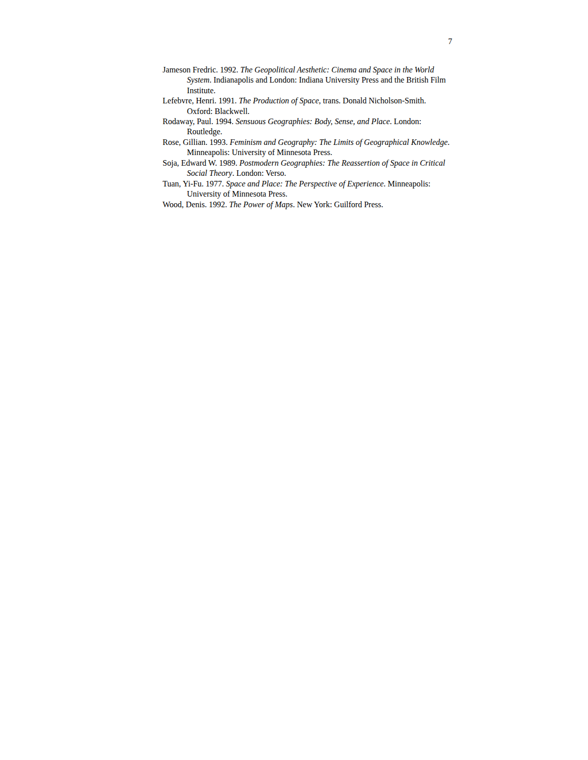7
Jameson Fredric. 1992. The Geopolitical Aesthetic: Cinema and Space in the World System. Indianapolis and London: Indiana University Press and the British Film Institute.
Lefebvre, Henri. 1991. The Production of Space, trans. Donald Nicholson-Smith. Oxford: Blackwell.
Rodaway, Paul. 1994. Sensuous Geographies: Body, Sense, and Place. London: Routledge.
Rose, Gillian. 1993. Feminism and Geography: The Limits of Geographical Knowledge. Minneapolis: University of Minnesota Press.
Soja, Edward W. 1989. Postmodern Geographies: The Reassertion of Space in Critical Social Theory. London: Verso.
Tuan, Yi-Fu. 1977. Space and Place: The Perspective of Experience. Minneapolis: University of Minnesota Press.
Wood, Denis. 1992. The Power of Maps. New York: Guilford Press.